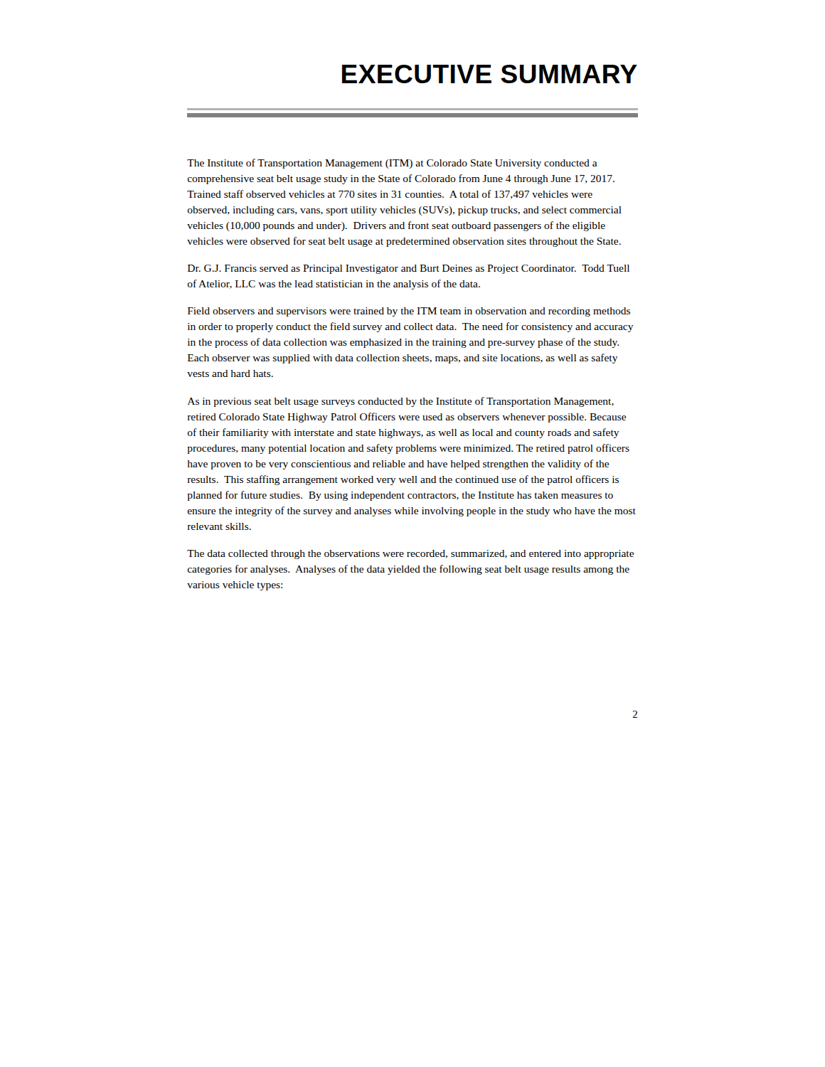EXECUTIVE SUMMARY
The Institute of Transportation Management (ITM) at Colorado State University conducted a comprehensive seat belt usage study in the State of Colorado from June 4 through June 17, 2017. Trained staff observed vehicles at 770 sites in 31 counties. A total of 137,497 vehicles were observed, including cars, vans, sport utility vehicles (SUVs), pickup trucks, and select commercial vehicles (10,000 pounds and under). Drivers and front seat outboard passengers of the eligible vehicles were observed for seat belt usage at predetermined observation sites throughout the State.
Dr. G.J. Francis served as Principal Investigator and Burt Deines as Project Coordinator. Todd Tuell of Atelior, LLC was the lead statistician in the analysis of the data.
Field observers and supervisors were trained by the ITM team in observation and recording methods in order to properly conduct the field survey and collect data. The need for consistency and accuracy in the process of data collection was emphasized in the training and pre-survey phase of the study. Each observer was supplied with data collection sheets, maps, and site locations, as well as safety vests and hard hats.
As in previous seat belt usage surveys conducted by the Institute of Transportation Management, retired Colorado State Highway Patrol Officers were used as observers whenever possible. Because of their familiarity with interstate and state highways, as well as local and county roads and safety procedures, many potential location and safety problems were minimized. The retired patrol officers have proven to be very conscientious and reliable and have helped strengthen the validity of the results. This staffing arrangement worked very well and the continued use of the patrol officers is planned for future studies. By using independent contractors, the Institute has taken measures to ensure the integrity of the survey and analyses while involving people in the study who have the most relevant skills.
The data collected through the observations were recorded, summarized, and entered into appropriate categories for analyses. Analyses of the data yielded the following seat belt usage results among the various vehicle types:
2